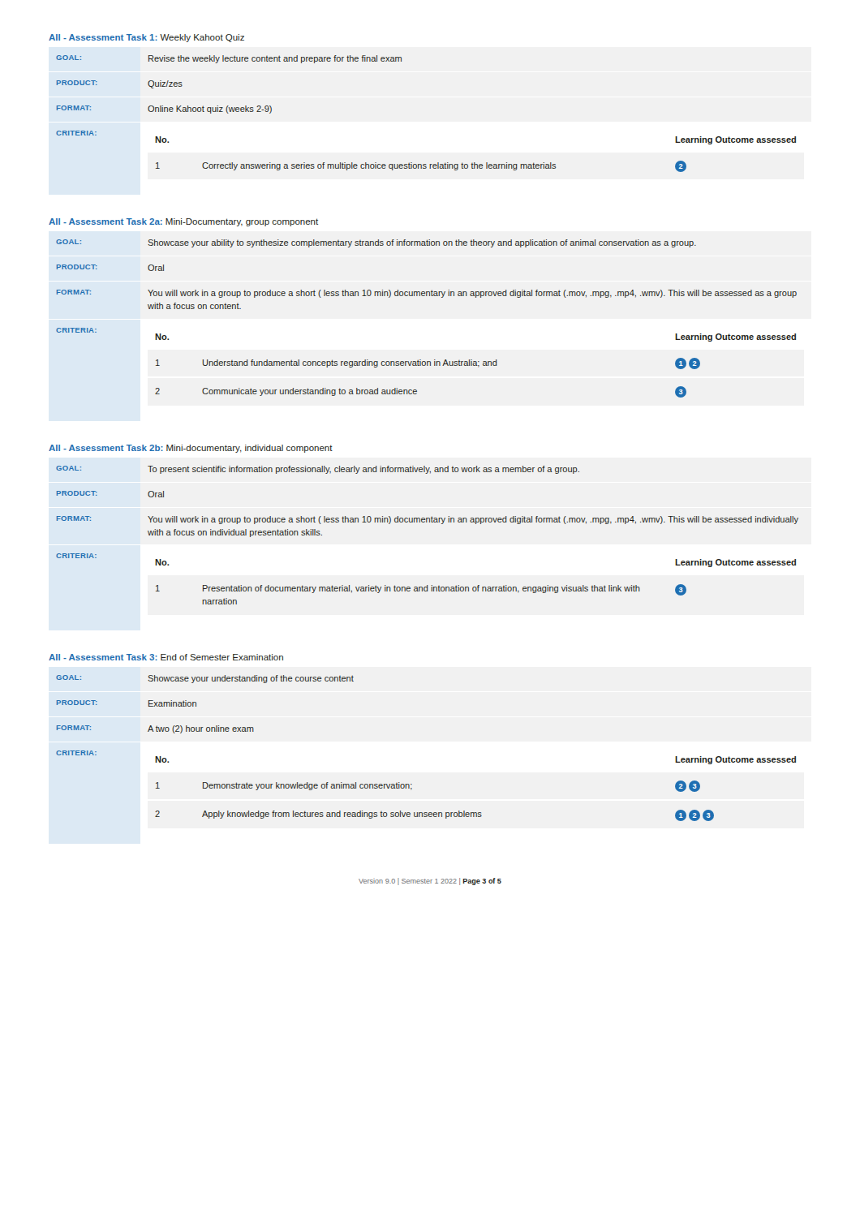All - Assessment Task 1: Weekly Kahoot Quiz
| GOAL: | Revise the weekly lecture content and prepare for the final exam |
| PRODUCT: | Quiz/zes |
| FORMAT: | Online Kahoot quiz (weeks 2-9) |
| CRITERIA: | / No. / / Learning Outcome assessed / / --- / --- / --- / / 1 / Correctly answering a series of multiple choice questions relating to the learning materials / 2 / |
All - Assessment Task 2a: Mini-Documentary, group component
| GOAL: | Showcase your ability to synthesize complementary strands of information on the theory and application of animal conservation as a group. |
| PRODUCT: | Oral |
| FORMAT: | You will work in a group to produce a short ( less than 10 min) documentary in an approved digital format (.mov, .mpg, .mp4, .wmv). This will be assessed as a group with a focus on content. |
| CRITERIA: | / No. / / Learning Outcome assessed / / --- / --- / --- / / 1 / Understand fundamental concepts regarding conservation in Australia; and / 1 2 / / 2 / Communicate your understanding to a broad audience / 3 / |
All - Assessment Task 2b: Mini-documentary, individual component
| GOAL: | To present scientific information professionally, clearly and informatively, and to work as a member of a group. |
| PRODUCT: | Oral |
| FORMAT: | You will work in a group to produce a short ( less than 10 min) documentary in an approved digital format (.mov, .mpg, .mp4, .wmv). This will be assessed individually with a focus on individual presentation skills. |
| CRITERIA: | / No. / / Learning Outcome assessed / / --- / --- / --- / / 1 / Presentation of documentary material, variety in tone and intonation of narration, engaging visuals that link with narration / 3 / |
All - Assessment Task 3: End of Semester Examination
| GOAL: | Showcase your understanding of the course content |
| PRODUCT: | Examination |
| FORMAT: | A two (2) hour online exam |
| CRITERIA: | / No. / / Learning Outcome assessed / / --- / --- / --- / / 1 / Demonstrate your knowledge of animal conservation; / 2 3 / / 2 / Apply knowledge from lectures and readings to solve unseen problems / 1 2 3 / |
Version 9.0 | Semester 1 2022 | Page 3 of 5